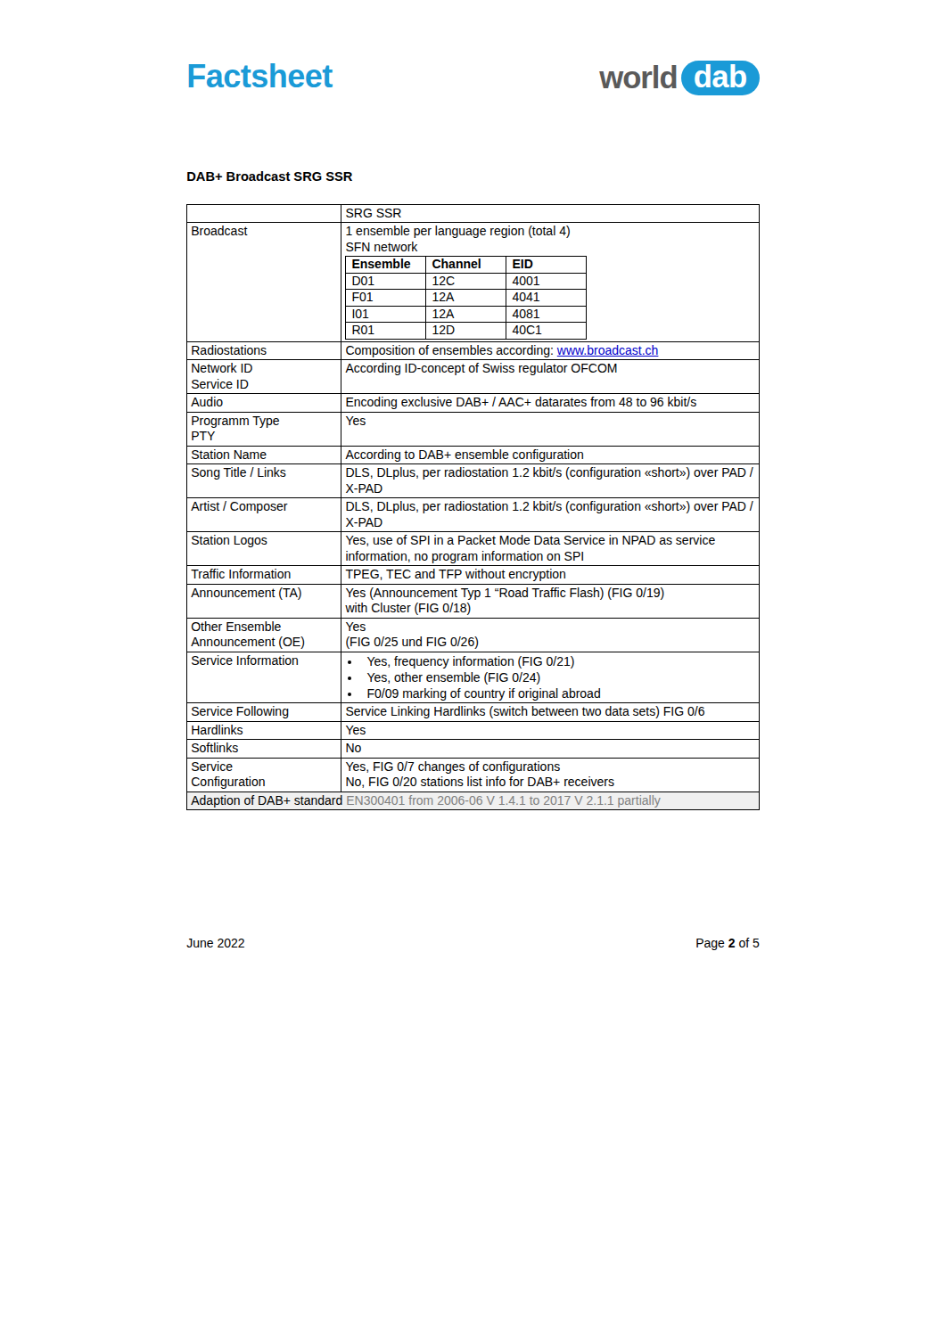Factsheet
world dab
DAB+ Broadcast SRG SSR
| | SRG SSR |
| Broadcast | 1 ensemble per language region (total 4) SFN network / Ensemble / Channel / EID / / --- / --- / --- / / D01 / 12C / 4001 / / F01 / 12A / 4041 / / I01 / 12A / 4081 / / R01 / 12D / 40C1 / |
| Radiostations | Composition of ensembles according: www.broadcast.ch |
| Network ID Service ID | According ID-concept of Swiss regulator OFCOM |
| Audio | Encoding exclusive DAB+ / AAC+ datarates from 48 to 96 kbit/s |
| Programm Type PTY | Yes |
| Station Name | According to DAB+ ensemble configuration |
| Song Title / Links | DLS, DLplus, per radiostation 1.2 kbit/s (configuration «short») over PAD / X-PAD |
| Artist / Composer | DLS, DLplus, per radiostation 1.2 kbit/s (configuration «short») over PAD / X-PAD |
| Station Logos | Yes, use of SPI in a Packet Mode Data Service in NPAD as service information, no program information on SPI |
| Traffic Information | TPEG, TEC and TFP without encryption |
| Announcement (TA) | Yes (Announcement Typ 1 “Road Traffic Flash) (FIG 0/19) with Cluster (FIG 0/18) |
| Other Ensemble Announcement (OE) | Yes (FIG 0/25 und FIG 0/26) |
| Service Information | Yes, frequency information (FIG 0/21) Yes, other ensemble (FIG 0/24) F0/09 marking of country if original abroad |
| Service Following | Service Linking Hardlinks (switch between two data sets) FIG 0/6 |
| Hardlinks | Yes |
| Softlinks | No |
| Service Configuration | Yes, FIG 0/7 changes of configurations No, FIG 0/20 stations list info for DAB+ receivers |
| Adaption of DAB+ standard EN300401 from 2006-06 V 1.4.1 to 2017 V 2.1.1 partially |
June 2022
Page 2 of 5